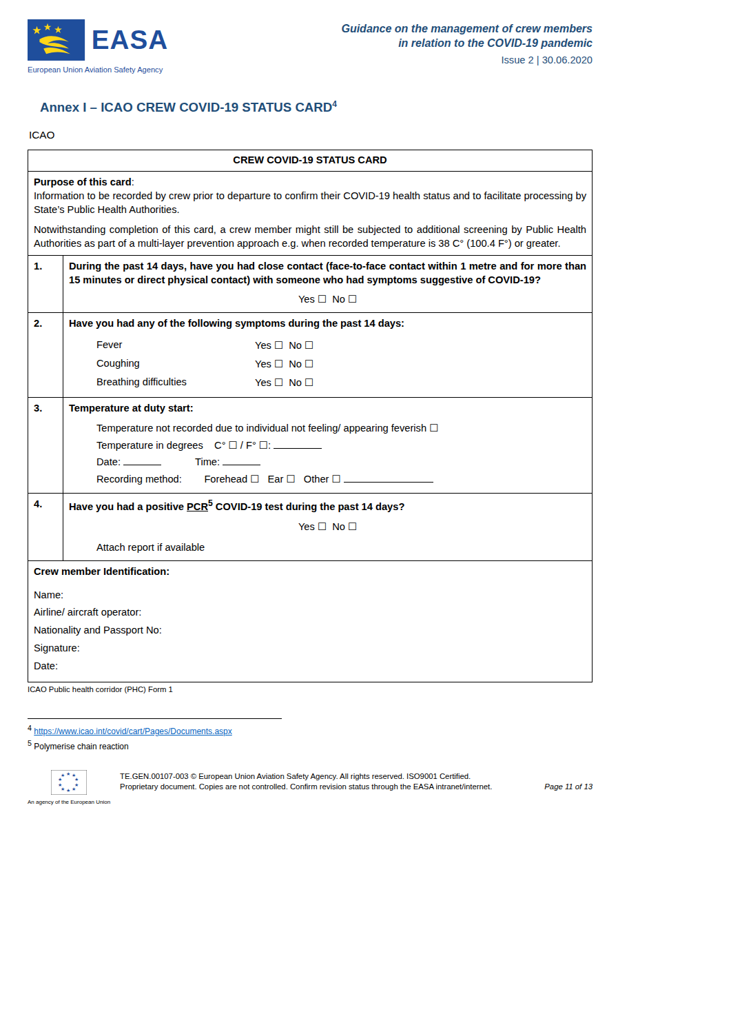EASA European Union Aviation Safety Agency
Guidance on the management of crew members
in relation to the COVID-19 pandemic
Issue 2 | 30.06.2020
Annex I – ICAO CREW COVID-19 STATUS CARD4
ICAO
| CREW COVID-19 STATUS CARD |
| --- |
| Purpose of this card : Information to be recorded by crew prior to departure to confirm their COVID-19 health status and to facilitate processing by State’s Public Health Authorities. Notwithstanding completion of this card, a crew member might still be subjected to additional screening by Public Health Authorities as part of a multi-layer prevention approach e.g. when recorded temperature is 38 C° (100.4 F°) or greater. |
| 1. | During the past 14 days, have you had close contact (face-to-face contact within 1 metre and for more than 15 minutes or direct physical contact) with someone who had symptoms suggestive of COVID-19? Yes ☐ No ☐ |
| 2. | Have you had any of the following symptoms during the past 14 days: / Fever / Yes ☐ No ☐ / / Coughing / Yes ☐ No ☐ / / Breathing difficulties / Yes ☐ No ☐ / |
| 3. | Temperature at duty start: Temperature not recorded due to individual not feeling/ appearing feverish ☐ Temperature in degrees C° ☐ / F° ☐ : Date: Time: Recording method: Forehead ☐ Ear ☐ Other ☐ |
| 4. | Have you had a positive PCR 5 COVID-19 test during the past 14 days? Yes ☐ No ☐ Attach report if available |
| Crew member Identification: Name: Airline/ aircraft operator: Nationality and Passport No: Signature: Date: |
ICAO Public health corridor (PHC) Form 1
4 https://www.icao.int/covid/cart/Pages/Documents.aspx
5 Polymerise chain reaction
★ ★ ★ ★ ★ ★ ★ ★ ★ ★
An agency of the European Union
TE.GEN.00107-003 © European Union Aviation Safety Agency. All rights reserved. ISO9001 Certified.
Proprietary document. Copies are not controlled. Confirm revision status through the EASA intranet/internet. Page 11 of 13